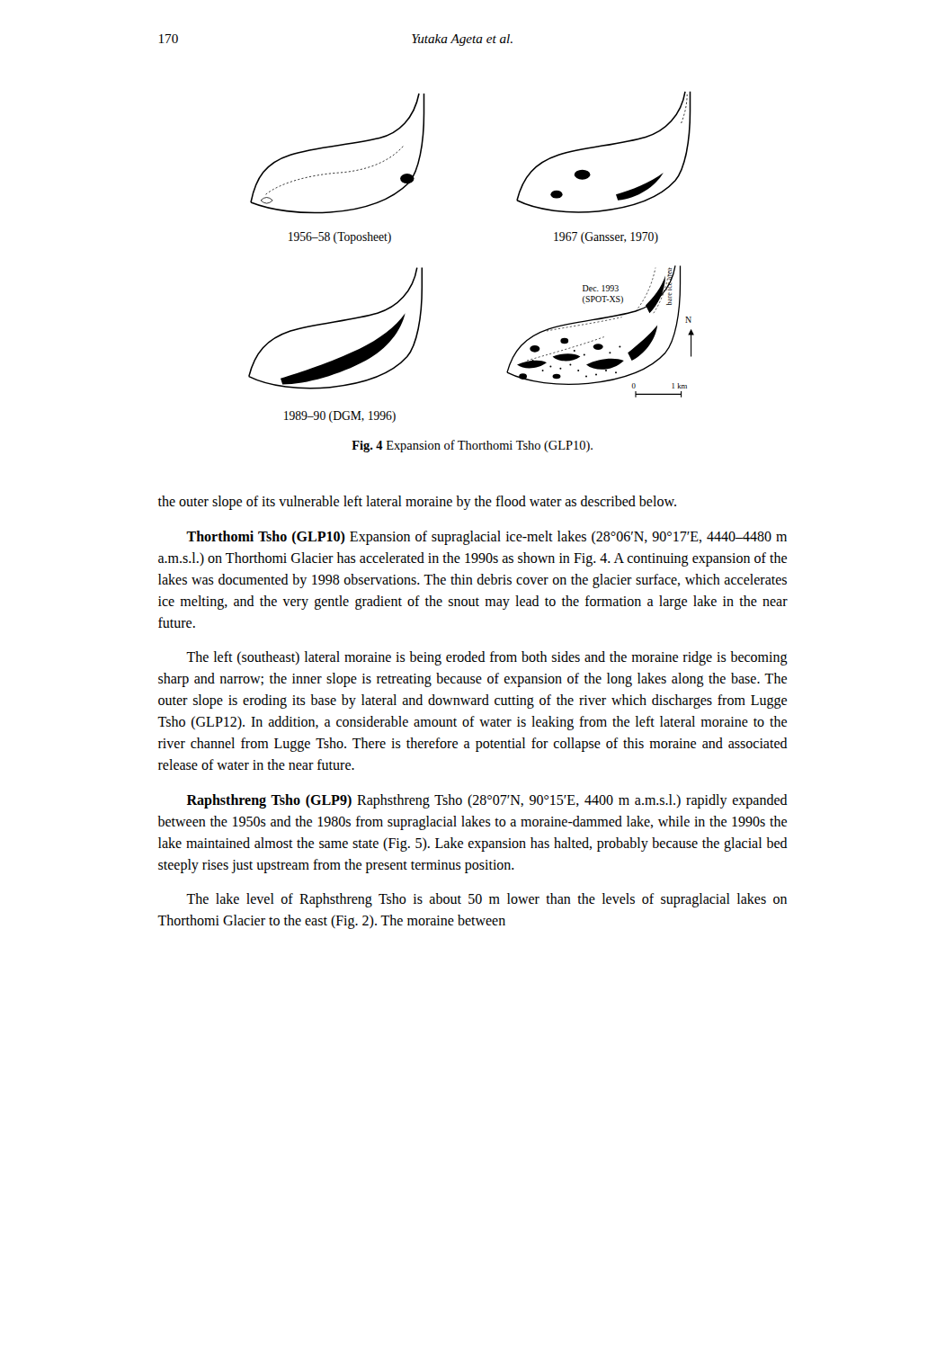170 Yutaka Ageta et al.
1956–58 (Toposheet)
1967 (Gansser, 1970)
1989–90 (DGM, 1996)
Dec. 1993 (SPOT-XS) bare ice area N 0 1 km
Fig. 4 Expansion of Thorthomi Tsho (GLP10).
the outer slope of its vulnerable left lateral moraine by the flood water as described below.
Thorthomi Tsho (GLP10) Expansion of supraglacial ice-melt lakes (28°06′N, 90°17′E, 4440–4480 m a.m.s.l.) on Thorthomi Glacier has accelerated in the 1990s as shown in Fig. 4. A continuing expansion of the lakes was documented by 1998 observations. The thin debris cover on the glacier surface, which accelerates ice melting, and the very gentle gradient of the snout may lead to the formation a large lake in the near future.
The left (southeast) lateral moraine is being eroded from both sides and the moraine ridge is becoming sharp and narrow; the inner slope is retreating because of expansion of the long lakes along the base. The outer slope is eroding its base by lateral and downward cutting of the river which discharges from Lugge Tsho (GLP12). In addition, a considerable amount of water is leaking from the left lateral moraine to the river channel from Lugge Tsho. There is therefore a potential for collapse of this moraine and associated release of water in the near future.
Raphsthreng Tsho (GLP9) Raphsthreng Tsho (28°07′N, 90°15′E, 4400 m a.m.s.l.) rapidly expanded between the 1950s and the 1980s from supraglacial lakes to a moraine-dammed lake, while in the 1990s the lake maintained almost the same state (Fig. 5). Lake expansion has halted, probably because the glacial bed steeply rises just upstream from the present terminus position.
The lake level of Raphsthreng Tsho is about 50 m lower than the levels of supraglacial lakes on Thorthomi Glacier to the east (Fig. 2). The moraine between